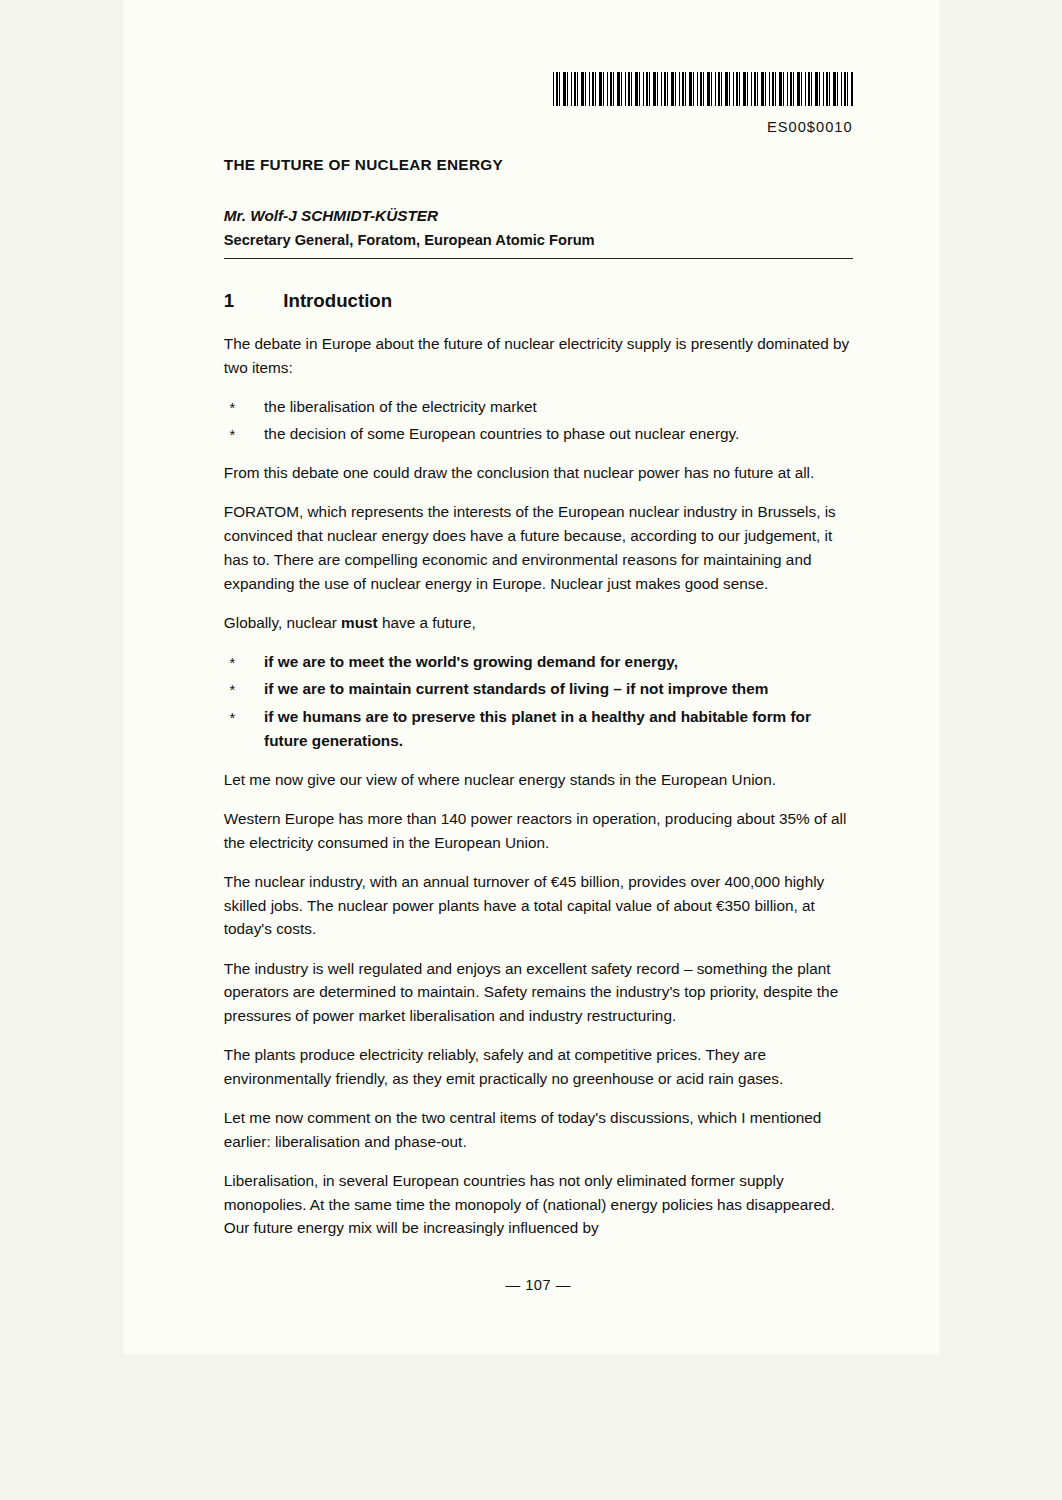ES00$0010
The Future of Nuclear Energy
Mr. Wolf-J SCHMIDT-KÜSTER
Secretary General, Foratom, European Atomic Forum
1 Introduction
The debate in Europe about the future of nuclear electricity supply is presently dominated by two items:
the liberalisation of the electricity market
the decision of some European countries to phase out nuclear energy.
From this debate one could draw the conclusion that nuclear power has no future at all.
FORATOM, which represents the interests of the European nuclear industry in Brussels, is convinced that nuclear energy does have a future because, according to our judgement, it has to. There are compelling economic and environmental reasons for maintaining and expanding the use of nuclear energy in Europe. Nuclear just makes good sense.
Globally, nuclear must have a future,
if we are to meet the world's growing demand for energy,
if we are to maintain current standards of living – if not improve them
if we humans are to preserve this planet in a healthy and habitable form for future generations.
Let me now give our view of where nuclear energy stands in the European Union.
Western Europe has more than 140 power reactors in operation, producing about 35% of all the electricity consumed in the European Union.
The nuclear industry, with an annual turnover of €45 billion, provides over 400,000 highly skilled jobs. The nuclear power plants have a total capital value of about €350 billion, at today's costs.
The industry is well regulated and enjoys an excellent safety record – something the plant operators are determined to maintain. Safety remains the industry's top priority, despite the pressures of power market liberalisation and industry restructuring.
The plants produce electricity reliably, safely and at competitive prices. They are environmentally friendly, as they emit practically no greenhouse or acid rain gases.
Let me now comment on the two central items of today's discussions, which I mentioned earlier: liberalisation and phase-out.
Liberalisation, in several European countries has not only eliminated former supply monopolies. At the same time the monopoly of (national) energy policies has disappeared. Our future energy mix will be increasingly influenced by
— 107 —